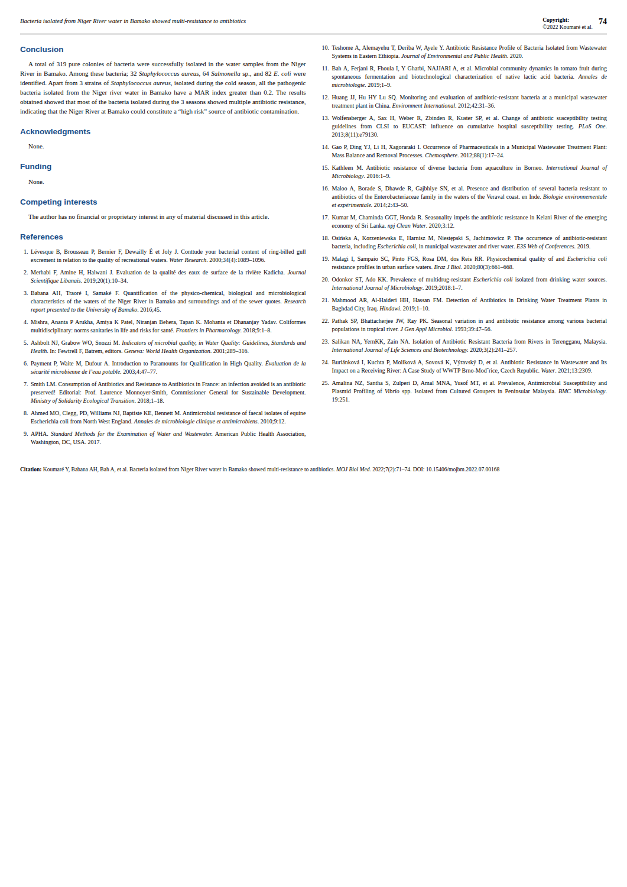Bacteria isolated from Niger River water in Bamako showed multi-resistance to antibiotics
Copyright:
©2022 Koumaré et al.
74
Conclusion
A total of 319 pure colonies of bacteria were successfully isolated in the water samples from the Niger River in Bamako. Among these bacteria; 32 Staphylococcus aureus, 64 Salmonella sp., and 82 E. coli were identified. Apart from 3 strains of Staphylococcus aureus, isolated during the cold season, all the pathogenic bacteria isolated from the Niger river water in Bamako have a MAR index greater than 0.2. The results obtained showed that most of the bacteria isolated during the 3 seasons showed multiple antibiotic resistance, indicating that the Niger River at Bamako could constitute a “high risk” source of antibiotic contamination.
Acknowledgments
None.
Funding
None.
Competing interests
The author has no financial or proprietary interest in any of material discussed in this article.
References
Lévesque B, Brousseau P, Bernier F, Dewailly É et Joly J. Conttude your bacterial content of ring-billed gull excrement in relation to the quality of recreational waters. Water Research. 2000;34(4):1089–1096.
Merhabi F, Amine H, Halwani J. Evaluation de la qualité des eaux de surface de la rivière Kadicha. Journal Scientifique Libanais. 2019;20(1):10–34.
Babana AH, Traoré I, Samaké F. Quantification of the physico-chemical, biological and microbiological characteristics of the waters of the Niger River in Bamako and surroundings and of the sewer quotes. Research report presented to the University of Bamako. 2016;45.
Mishra, Ananta P Arukha, Amiya K Patel, Niranjan Behera, Tapan K. Mohanta et Dhananjay Yadav. Coliformes multidisciplinary: norms sanitaries in life and risks for santé. Frontiers in Pharmacology. 2018;9:1–8.
Ashbolt NJ, Grabow WO, Snozzi M. Indicators of microbial quality, in Water Quality: Guidelines, Standards and Health. In: Fewtrell F, Batrem, editors. Geneva: World Health Organization. 2001;289–316.
Payment P, Waite M, Dufour A. Introduction to Paramounts for Qualification in High Quality. Évaluation de la sécurité microbienne de l’eau potable. 2003;4:47–77.
Smith LM. Consumption of Antibiotics and Resistance to Antibiotics in France: an infection avoided is an antibiotic preserved! Editorial: Prof. Laurence Monnoyer-Smith, Commissioner General for Sustainable Development. Ministry of Solidarity Ecological Transition. 2018;1–18.
Ahmed MO, Clegg, PD, Williams NJ, Baptiste KE, Bennett M. Antimicrobial resistance of faecal isolates of equine Escherichia coli from North West England. Annales de microbiologie clinique et antimicrobiens. 2010;9:12.
APHA. Standard Methods for the Examination of Water and Wastewater. American Public Health Association, Washington, DC, USA. 2017.
Teshome A, Alemayehu T, Deriba W, Ayele Y. Antibiotic Resistance Profile of Bacteria Isolated from Wastewater Systems in Eastern Ethiopia. Journal of Environmental and Public Health. 2020.
Bah A, Ferjani R, Fhoula I, Y Gharbi, NAJJARI A, et al. Microbial community dynamics in tomato fruit during spontaneous fermentation and biotechnological characterization of native lactic acid bacteria. Annales de microbiologie. 2019;1–9.
Huang JJ, Hu HY Lu SQ. Monitoring and evaluation of antibiotic-resistant bacteria at a municipal wastewater treatment plant in China. Environment International. 2012;42:31–36.
Wolfensberger A, Sax H, Weber R, Zbinden R, Kuster SP, et al. Change of antibiotic susceptibility testing guidelines from CLSI to EUCAST: influence on cumulative hospital susceptibility testing. PLoS One. 2013;8(11):e79130.
Gao P, Ding YJ, Li H, Xagoraraki I. Occurrence of Pharmaceuticals in a Municipal Wastewater Treatment Plant: Mass Balance and Removal Processes. Chemosphere. 2012;88(1):17–24.
Kathleen M. Antibiotic resistance of diverse bacteria from aquaculture in Borneo. International Journal of Microbiology. 2016:1–9.
Maloo A, Borade S, Dhawde R, Gajbhiye SN, et al. Presence and distribution of several bacteria resistant to antibiotics of the Enterobacteriaceae family in the waters of the Veraval coast. en Inde. Biologie environnementale et expérimentale. 2014;2:43–50.
Kumar M, Chaminda GGT, Honda R. Seasonality impels the antibiotic resistance in Kelani River of the emerging economy of Sri Lanka. npj Clean Water. 2020;3:12.
Osińska A, Korzeniewska E, Harnisz M, Niestępski S, Jachimowicz P. The occurrence of antibiotic-resistant bacteria, including Escherichia coli, in municipal wastewater and river water. E3S Web of Conferences. 2019.
Malagi I, Sampaio SC, Pinto FGS, Rosa DM, dos Reis RR. Physicochemical quality of and Escherichia coli resistance profiles in urban surface waters. Braz J Biol. 2020;80(3):661–668.
Odonkor ST, Ado KK. Prevalence of multidrug-resistant Escherichia coli isolated from drinking water sources. International Journal of Microbiology. 2019;2018:1–7.
Mahmood AR, Al-Haideri HH, Hassan FM. Detection of Antibiotics in Drinking Water Treatment Plants in Baghdad City, Iraq. Hindawi. 2019;1–10.
Pathak SP, Bhattacherjee JW, Ray PK. Seasonal variation in and antibiotic resistance among various bacterial populations in tropical river. J Gen Appl Microbiol. 1993;39:47–56.
Salikan NA, YernKK, Zain NA. Isolation of Antibiotic Resistant Bacteria from Rivers in Terengganu, Malaysia. International Journal of Life Sciences and Biotechnology. 2020;3(2):241–257.
Buriánková I, Kuchta P, Molíková A, Sovová K, Výravský D, et al. Antibiotic Resistance in Wastewater and Its Impact on a Receiving River: A Case Study of WWTP Brno-Modˇrice, Czech Republic. Water. 2021;13:2309.
Amalina NZ, Santha S, Zulperi D, Amal MNA, Yusof MT, et al. Prevalence, Antimicrobial Susceptibility and Plasmid Profiling of Vibrio spp. Isolated from Cultured Groupers in Peninsular Malaysia. BMC Microbiology. 19:251.
Citation: Koumaré Y, Babana AH, Bah A, et al. Bacteria isolated from Niger River water in Bamako showed multi-resistance to antibiotics. MOJ Biol Med. 2022;7(2):71–74. DOI: 10.15406/mojbm.2022.07.00168